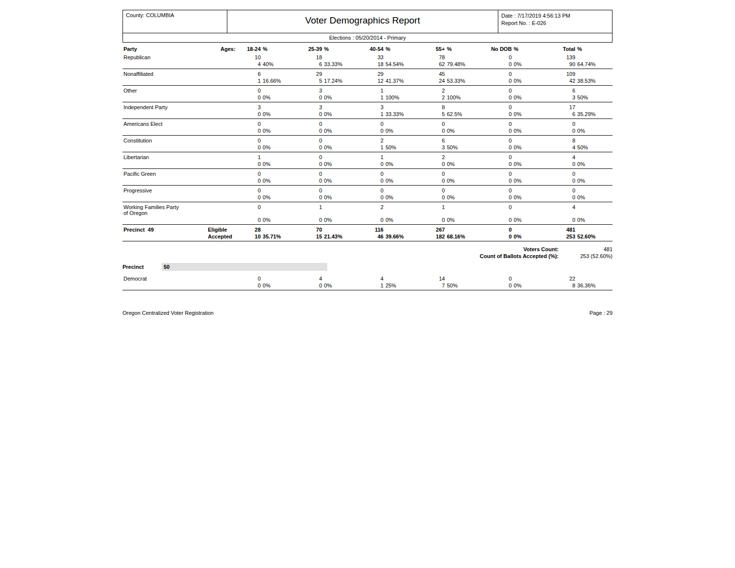County: COLUMBIA
Voter Demographics Report
Date : 7/17/2019 4:56:13 PM
Report No. : E-026
Elections : 05/20/2014 - Primary
| Party | Ages: | 18-24 | % | 25-39 | % | 40-54 | % | 55+ | % | No DOB | % | Total | % |
| --- | --- | --- | --- | --- | --- | --- | --- | --- | --- | --- | --- | --- | --- |
| Republican | | 10 | | 18 | | 33 | | 78 | | 0 | | 139 | |
| | | 4 | 40% | 6 | 33.33% | 18 | 54.54% | 62 | 79.48% | 0 | 0% | 90 | 64.74% |
| Nonaffiliated | | 6 | | 29 | | 29 | | 45 | | 0 | | 109 | |
| | | 1 | 16.66% | 5 | 17.24% | 12 | 41.37% | 24 | 53.33% | 0 | 0% | 42 | 38.53% |
| Other | | 0 | | 3 | | 1 | | 2 | | 0 | | 6 | |
| | | 0 | 0% | 0 | 0% | 1 | 100% | 2 | 100% | 0 | 0% | 3 | 50% |
| Independent Party | | 3 | | 3 | | 3 | | 8 | | 0 | | 17 | |
| | | 0 | 0% | 0 | 0% | 1 | 33.33% | 5 | 62.5% | 0 | 0% | 6 | 35.29% |
| Americans Elect | | 0 | | 0 | | 0 | | 0 | | 0 | | 0 | |
| | | 0 | 0% | 0 | 0% | 0 | 0% | 0 | 0% | 0 | 0% | 0 | 0% |
| Constitution | | 0 | | 0 | | 2 | | 6 | | 0 | | 8 | |
| | | 0 | 0% | 0 | 0% | 1 | 50% | 3 | 50% | 0 | 0% | 4 | 50% |
| Libertarian | | 1 | | 0 | | 1 | | 2 | | 0 | | 4 | |
| | | 0 | 0% | 0 | 0% | 0 | 0% | 0 | 0% | 0 | 0% | 0 | 0% |
| Pacific Green | | 0 | | 0 | | 0 | | 0 | | 0 | | 0 | |
| | | 0 | 0% | 0 | 0% | 0 | 0% | 0 | 0% | 0 | 0% | 0 | 0% |
| Progressive | | 0 | | 0 | | 0 | | 0 | | 0 | | 0 | |
| | | 0 | 0% | 0 | 0% | 0 | 0% | 0 | 0% | 0 | 0% | 0 | 0% |
| Working Families Party of Oregon | | 0 | | 1 | | 2 | | 1 | | 0 | | 4 | |
| | | 0 | 0% | 0 | 0% | 0 | 0% | 0 | 0% | 0 | 0% | 0 | 0% |
| Precinct 49 | Eligible | 28 | | 70 | | 116 | | 267 | | 0 | | 481 | |
| | Accepted | 10 | 35.71% | 15 | 21.43% | 46 | 39.66% | 182 | 68.16% | 0 | 0% | 253 | 52.60% |
Voters Count: 481
Count of Ballots Accepted (%): 253 (52.60%)
Precinct
50
| Democrat | | 0 | | 4 | | 4 | | 14 | | 0 | | 22 | |
| | | 0 | 0% | 0 | 0% | 1 | 25% | 7 | 50% | 0 | 0% | 8 | 36.36% |
Oregon Centralized Voter Registration
Page : 29